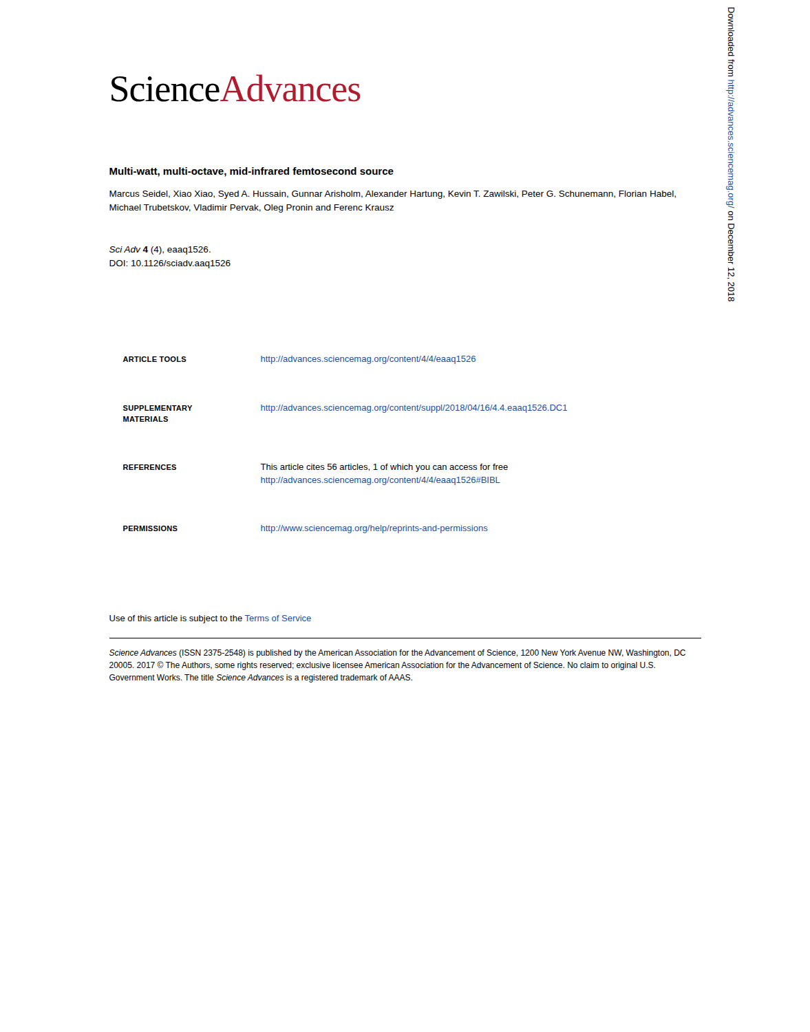Science Advances
Multi-watt, multi-octave, mid-infrared femtosecond source
Marcus Seidel, Xiao Xiao, Syed A. Hussain, Gunnar Arisholm, Alexander Hartung, Kevin T. Zawilski, Peter G. Schunemann, Florian Habel, Michael Trubetskov, Vladimir Pervak, Oleg Pronin and Ferenc Krausz
Sci Adv 4 (4), eaaq1526.
DOI: 10.1126/sciadv.aaq1526
| ARTICLE TOOLS | http://advances.sciencemag.org/content/4/4/eaaq1526 |
| SUPPLEMENTARY MATERIALS | http://advances.sciencemag.org/content/suppl/2018/04/16/4.4.eaaq1526.DC1 |
| REFERENCES | This article cites 56 articles, 1 of which you can access for free http://advances.sciencemag.org/content/4/4/eaaq1526#BIBL |
| PERMISSIONS | http://www.sciencemag.org/help/reprints-and-permissions |
Downloaded from http://advances.sciencemag.org/ on December 12, 2018
Use of this article is subject to the Terms of Service
Science Advances (ISSN 2375-2548) is published by the American Association for the Advancement of Science, 1200 New York Avenue NW, Washington, DC 20005. 2017 © The Authors, some rights reserved; exclusive licensee American Association for the Advancement of Science. No claim to original U.S. Government Works. The title Science Advances is a registered trademark of AAAS.